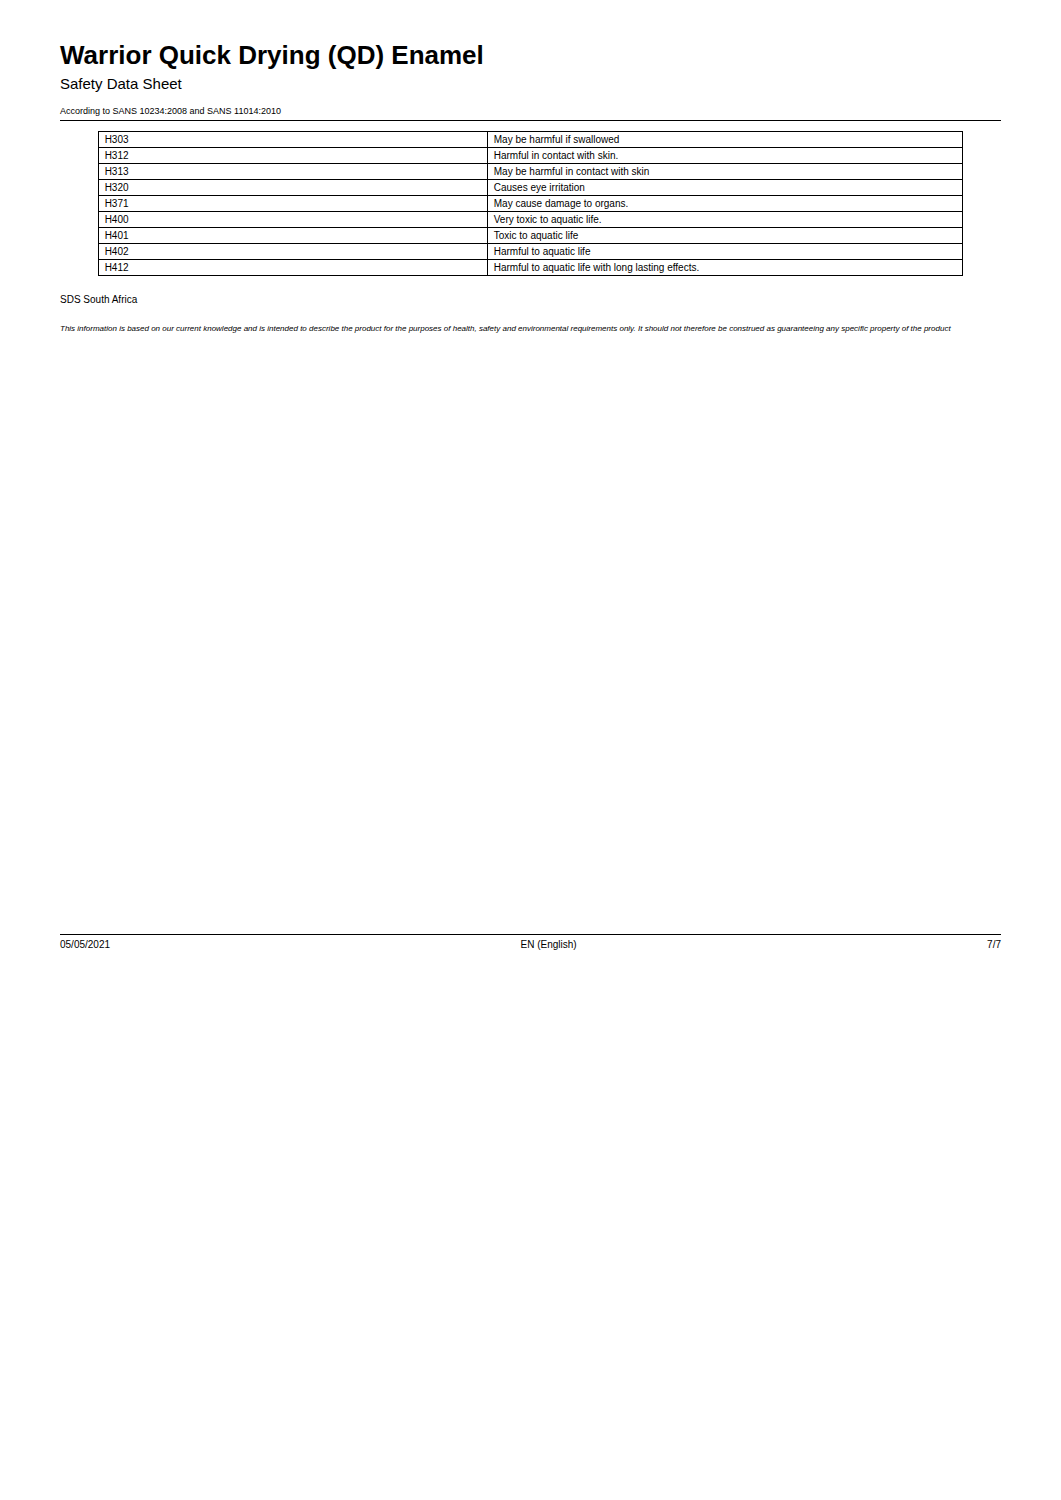Warrior Quick Drying (QD) Enamel
Safety Data Sheet
According to SANS 10234:2008 and SANS 11014:2010
| H303 | May be harmful if swallowed |
| H312 | Harmful in contact with skin. |
| H313 | May be harmful in contact with skin |
| H320 | Causes eye irritation |
| H371 | May cause damage to organs. |
| H400 | Very toxic to aquatic life. |
| H401 | Toxic to aquatic life |
| H402 | Harmful to aquatic life |
| H412 | Harmful to aquatic life with long lasting effects. |
SDS South Africa
This information is based on our current knowledge and is intended to describe the product for the purposes of health, safety and environmental requirements only. It should not therefore be construed as guaranteeing any specific property of the product
05/05/2021 EN (English) 7/7